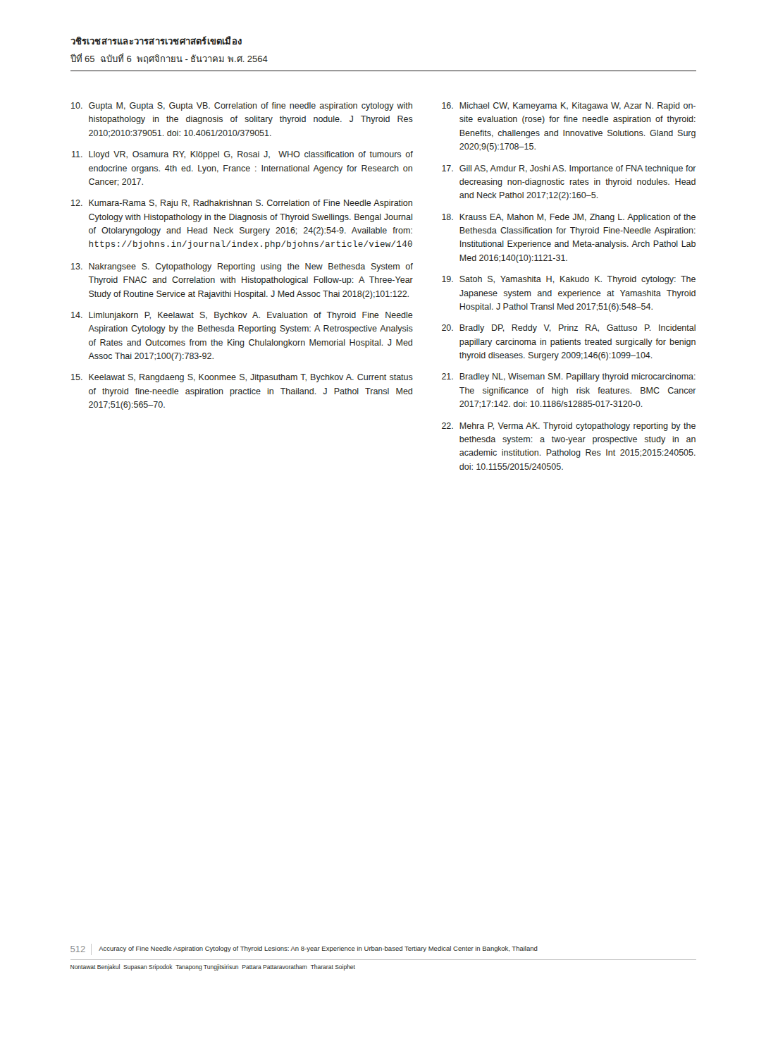วชิรเวชสารและวารสารเวชศาสตร์เขตเมือง
ปีที่ 65 ฉบับที่ 6 พฤศจิกายน - ธันวาคม พ.ศ. 2564
10. Gupta M, Gupta S, Gupta VB. Correlation of fine needle aspiration cytology with histopathology in the diagnosis of solitary thyroid nodule. J Thyroid Res 2010;2010:379051. doi: 10.4061/2010/379051.
11. Lloyd VR, Osamura RY, Klöppel G, Rosai J, WHO classification of tumours of endocrine organs. 4th ed. Lyon, France : International Agency for Research on Cancer; 2017.
12. Kumara-Rama S, Raju R, Radhakrishnan S. Correlation of Fine Needle Aspiration Cytology with Histopathology in the Diagnosis of Thyroid Swellings. Bengal Journal of Otolaryngology and Head Neck Surgery 2016; 24(2):54-9. Available from: https://bjohns.in/journal/index.php/bjohns/article/view/140
13. Nakrangsee S. Cytopathology Reporting using the New Bethesda System of Thyroid FNAC and Correlation with Histopathological Follow-up: A Three-Year Study of Routine Service at Rajavithi Hospital. J Med Assoc Thai 2018(2);101:122.
14. Limlunjakorn P, Keelawat S, Bychkov A. Evaluation of Thyroid Fine Needle Aspiration Cytology by the Bethesda Reporting System: A Retrospective Analysis of Rates and Outcomes from the King Chulalongkorn Memorial Hospital. J Med Assoc Thai 2017;100(7):783-92.
15. Keelawat S, Rangdaeng S, Koonmee S, Jitpasutham T, Bychkov A. Current status of thyroid fine-needle aspiration practice in Thailand. J Pathol Transl Med 2017;51(6):565–70.
16. Michael CW, Kameyama K, Kitagawa W, Azar N. Rapid on-site evaluation (rose) for fine needle aspiration of thyroid: Benefits, challenges and Innovative Solutions. Gland Surg 2020;9(5):1708–15.
17. Gill AS, Amdur R, Joshi AS. Importance of FNA technique for decreasing non-diagnostic rates in thyroid nodules. Head and Neck Pathol 2017;12(2):160–5.
18. Krauss EA, Mahon M, Fede JM, Zhang L. Application of the Bethesda Classification for Thyroid Fine-Needle Aspiration: Institutional Experience and Meta-analysis. Arch Pathol Lab Med 2016;140(10):1121-31.
19. Satoh S, Yamashita H, Kakudo K. Thyroid cytology: The Japanese system and experience at Yamashita Thyroid Hospital. J Pathol Transl Med 2017;51(6):548–54.
20. Bradly DP, Reddy V, Prinz RA, Gattuso P. Incidental papillary carcinoma in patients treated surgically for benign thyroid diseases. Surgery 2009;146(6):1099–104.
21. Bradley NL, Wiseman SM. Papillary thyroid microcarcinoma: The significance of high risk features. BMC Cancer 2017;17:142. doi: 10.1186/s12885-017-3120-0.
22. Mehra P, Verma AK. Thyroid cytopathology reporting by the bethesda system: a two-year prospective study in an academic institution. Patholog Res Int 2015;2015:240505. doi: 10.1155/2015/240505.
512
Accuracy of Fine Needle Aspiration Cytology of Thyroid Lesions: An 8-year Experience in Urban-based Tertiary Medical Center in Bangkok, Thailand
Nontawat Benjakul Supasan Sripodok Tanapong Tungjitsirisun Pattara Pattaravoratham Thararat Soiphet